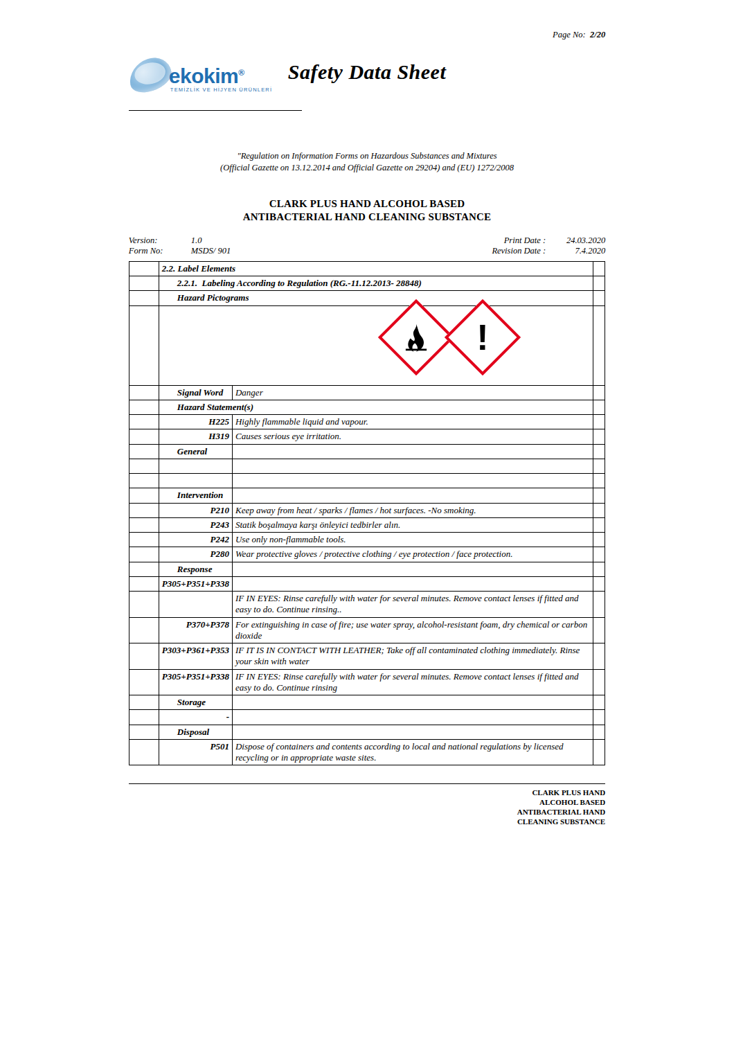Page No: 2/20
ekokim®
TEMİZLİK VE HİJYEN ÜRÜNLERİ
Safety Data Sheet
"Regulation on Information Forms on Hazardous Substances and Mixtures
(Official Gazette on 13.12.2014 and Official Gazette on 29204) and (EU) 1272/2008
CLARK PLUS HAND ALCOHOL BASED
ANTIBACTERIAL HAND CLEANING SUBSTANCE
| Version: | 1.0 | Print Date : | 24.03.2020 |
| Form No: | MSDS/ 901 | Revision Date : | 7.4.2020 |
| | 2.2. Label Elements | |
| | 2.2.1. Labeling According to Regulation (RG.-11.12.2013- 28848) | |
| | Hazard Pictograms | |
| | ! | |
| | Signal Word | Danger | |
| | Hazard Statement(s) | |
| | H225 | Highly flammable liquid and vapour. | |
| | H319 | Causes serious eye irritation. | |
| | General | | |
| | Intervention | | |
| | P210 | Keep away from heat / sparks / flames / hot surfaces. -No smoking. | |
| | P243 | Statik boşalmaya karşı önleyici tedbirler alın. | |
| | P242 | Use only non-flammable tools. | |
| | P280 | Wear protective gloves / protective clothing / eye protection / face protection. | |
| | Response | | |
| | P305+P351+P338 | | |
| | | IF IN EYES: Rinse carefully with water for several minutes. Remove contact lenses if fitted and easy to do. Continue rinsing.. | |
| | P370+P378 | For extinguishing in case of fire; use water spray, alcohol-resistant foam, dry chemical or carbon dioxide | |
| | P303+P361+P353 | IF IT IS IN CONTACT WITH LEATHER; Take off all contaminated clothing immediately. Rinse your skin with water | |
| | P305+P351+P338 | IF IN EYES: Rinse carefully with water for several minutes. Remove contact lenses if fitted and easy to do. Continue rinsing | |
| | Storage | | |
| | - | | |
| | Disposal | | |
| | P501 | Dispose of containers and contents according to local and national regulations by licensed recycling or in appropriate waste sites. | |
CLARK PLUS HAND
ALCOHOL BASED
ANTIBACTERIAL HAND
CLEANING SUBSTANCE